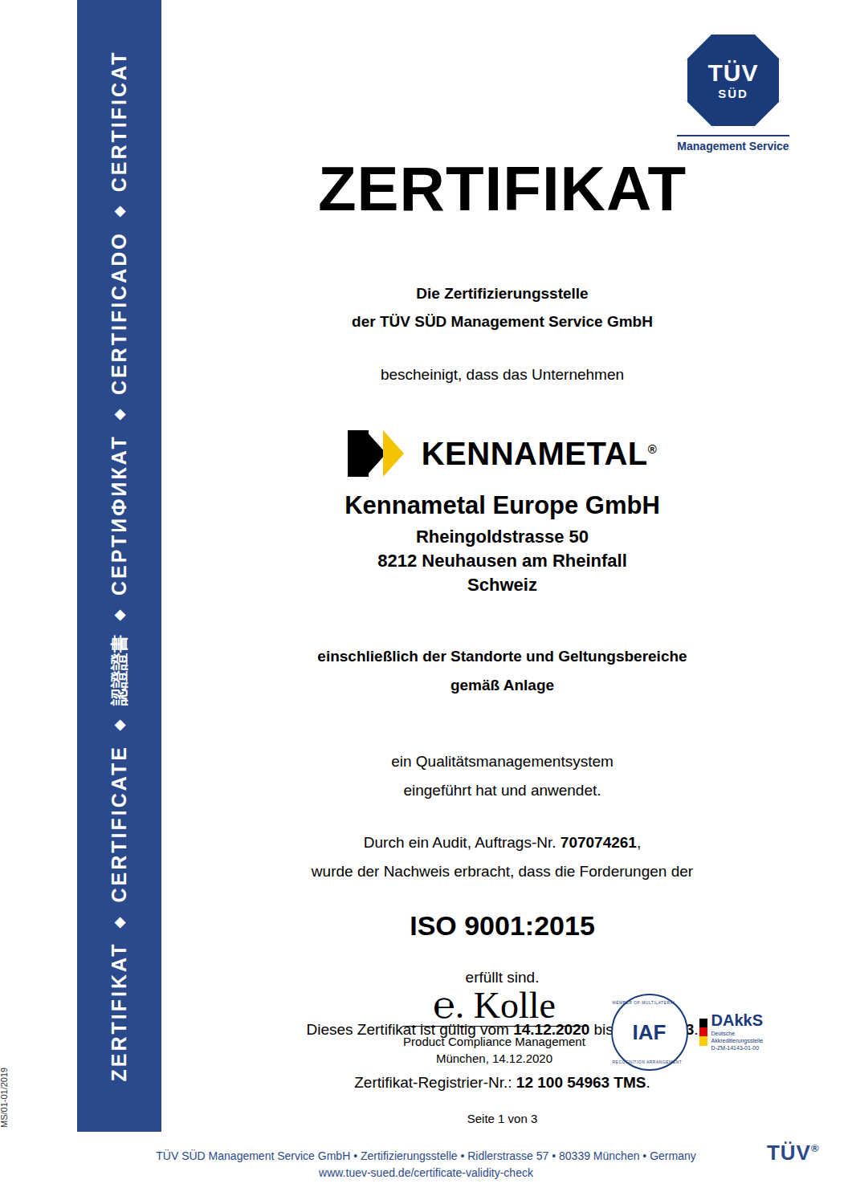ZERTIFIKAT◆CERTIFICATE◆認證證書◆СЕРТИФИКАТ◆CERTIFICADO◆CERTIFICAT
MS/01-01/2019
TÜV
SÜD
Management Service
ZERTIFIKAT
Die Zertifizierungsstelle
der TÜV SÜD Management Service GmbH
bescheinigt, dass das Unternehmen
KENNAMETAL®
Kennametal Europe GmbH
Rheingoldstrasse 50
8212 Neuhausen am Rheinfall
Schweiz
einschließlich der Standorte und Geltungsbereiche
gemäß Anlage
ein Qualitätsmanagementsystem
eingeführt hat und anwendet.
Durch ein Audit, Auftrags-Nr. 707074261,
wurde der Nachweis erbracht, dass die Forderungen der
ISO 9001:2015
erfüllt sind.
Dieses Zertifikat ist gültig vom 14.12.2020 bis 13.12.2023.
Zertifikat-Registrier-Nr.: 12 100 54963 TMS.
℮. Kolle
Product Compliance Management
München, 14.12.2020
IAF
DAkkS
Deutsche
Akkreditierungsstelle
D-ZM-14143-01-00
Seite 1 von 3
TÜV SÜD Management Service GmbH • Zertifizierungsstelle • Ridlerstrasse 57 • 80339 München • Germany
www.tuev-sued.de/certificate-validity-check
TÜV®